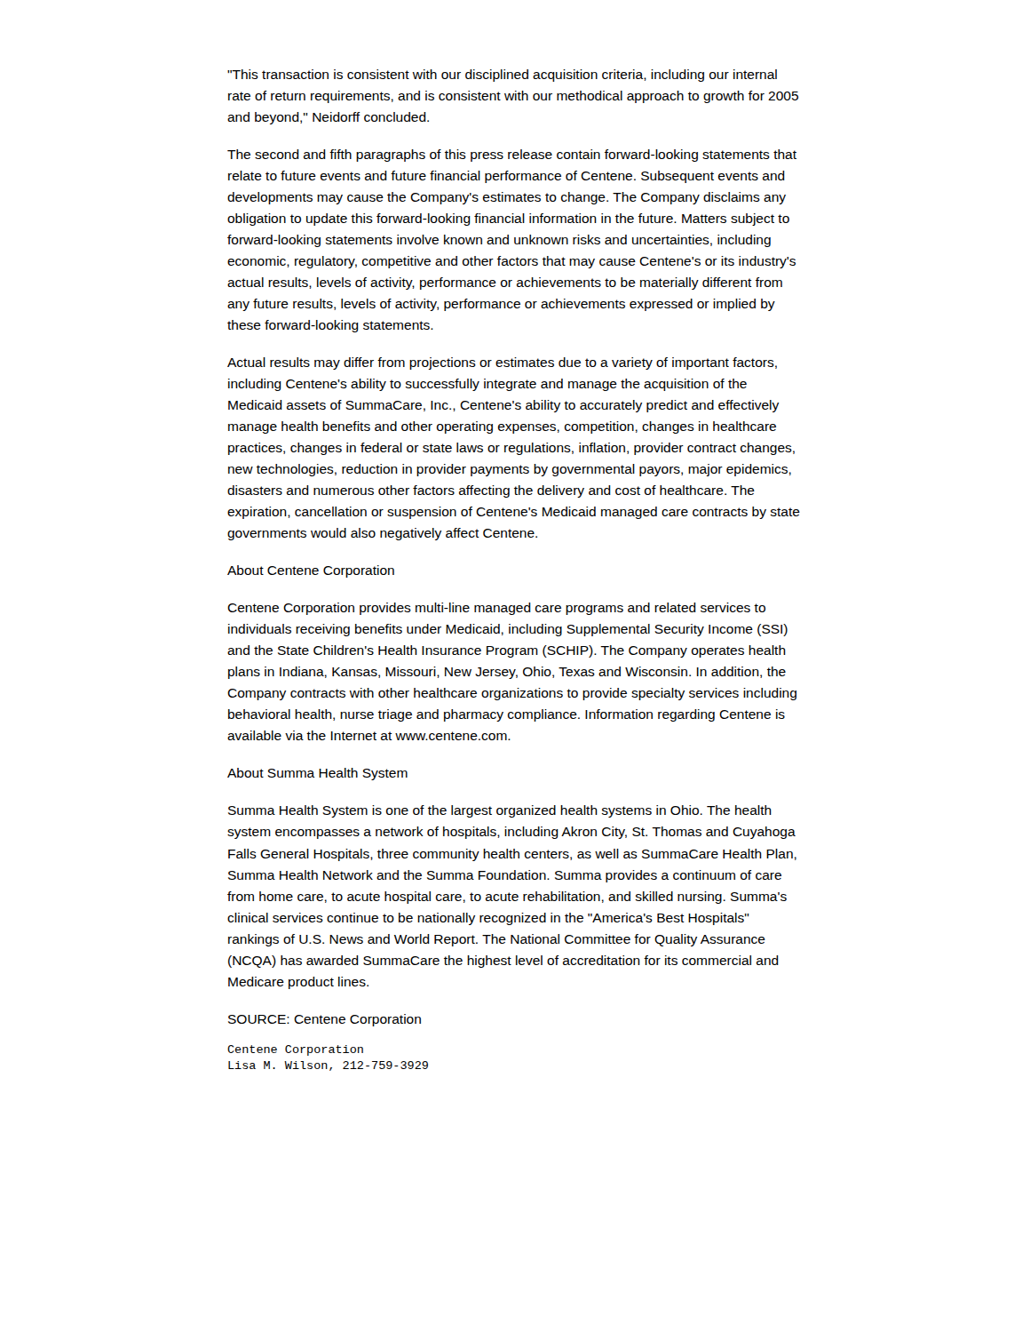"This transaction is consistent with our disciplined acquisition criteria, including our internal rate of return requirements, and is consistent with our methodical approach to growth for 2005 and beyond," Neidorff concluded.
The second and fifth paragraphs of this press release contain forward-looking statements that relate to future events and future financial performance of Centene. Subsequent events and developments may cause the Company's estimates to change. The Company disclaims any obligation to update this forward-looking financial information in the future. Matters subject to forward-looking statements involve known and unknown risks and uncertainties, including economic, regulatory, competitive and other factors that may cause Centene's or its industry's actual results, levels of activity, performance or achievements to be materially different from any future results, levels of activity, performance or achievements expressed or implied by these forward-looking statements.
Actual results may differ from projections or estimates due to a variety of important factors, including Centene's ability to successfully integrate and manage the acquisition of the Medicaid assets of SummaCare, Inc., Centene's ability to accurately predict and effectively manage health benefits and other operating expenses, competition, changes in healthcare practices, changes in federal or state laws or regulations, inflation, provider contract changes, new technologies, reduction in provider payments by governmental payors, major epidemics, disasters and numerous other factors affecting the delivery and cost of healthcare. The expiration, cancellation or suspension of Centene's Medicaid managed care contracts by state governments would also negatively affect Centene.
About Centene Corporation
Centene Corporation provides multi-line managed care programs and related services to individuals receiving benefits under Medicaid, including Supplemental Security Income (SSI) and the State Children's Health Insurance Program (SCHIP). The Company operates health plans in Indiana, Kansas, Missouri, New Jersey, Ohio, Texas and Wisconsin. In addition, the Company contracts with other healthcare organizations to provide specialty services including behavioral health, nurse triage and pharmacy compliance. Information regarding Centene is available via the Internet at www.centene.com.
About Summa Health System
Summa Health System is one of the largest organized health systems in Ohio. The health system encompasses a network of hospitals, including Akron City, St. Thomas and Cuyahoga Falls General Hospitals, three community health centers, as well as SummaCare Health Plan, Summa Health Network and the Summa Foundation. Summa provides a continuum of care from home care, to acute hospital care, to acute rehabilitation, and skilled nursing. Summa's clinical services continue to be nationally recognized in the "America's Best Hospitals" rankings of U.S. News and World Report. The National Committee for Quality Assurance (NCQA) has awarded SummaCare the highest level of accreditation for its commercial and Medicare product lines.
SOURCE: Centene Corporation
Centene Corporation
Lisa M. Wilson, 212-759-3929